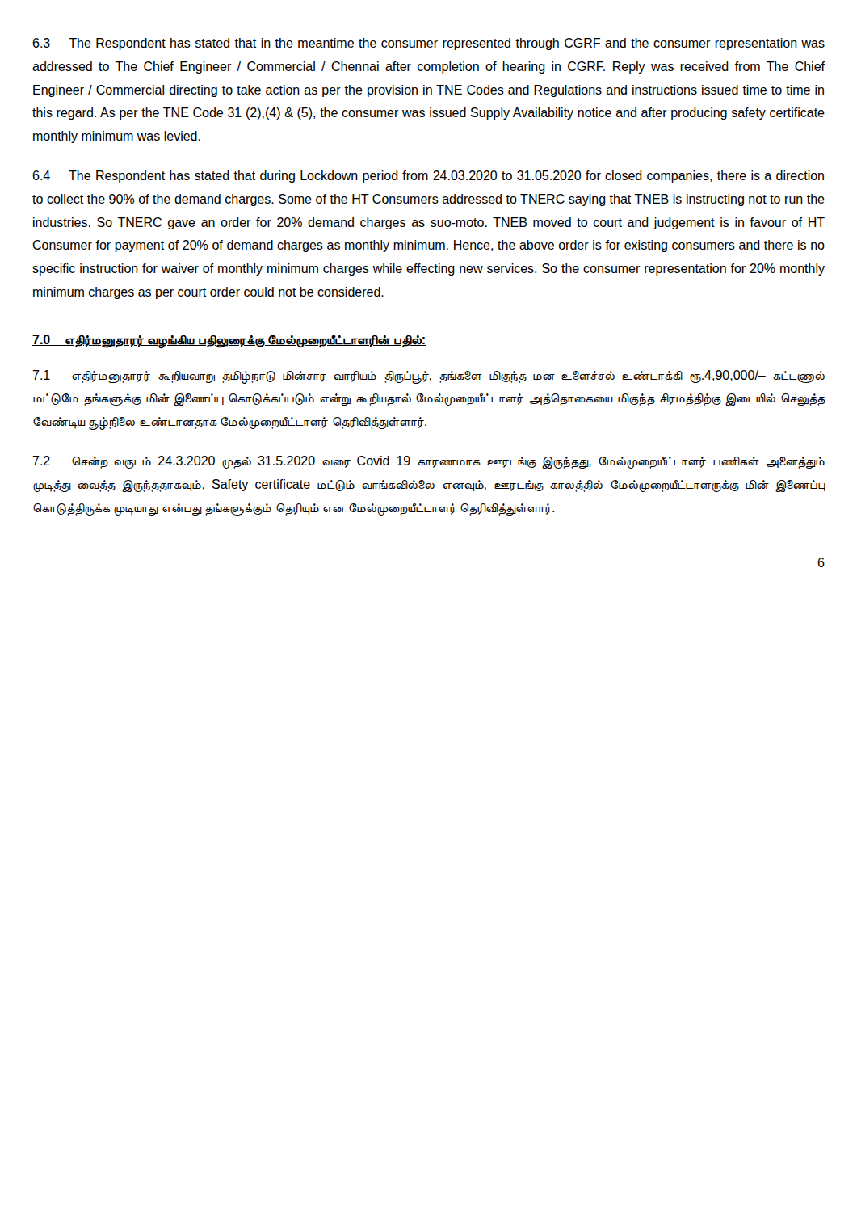6.3 The Respondent has stated that in the meantime the consumer represented through CGRF and the consumer representation was addressed to The Chief Engineer / Commercial / Chennai after completion of hearing in CGRF. Reply was received from The Chief Engineer / Commercial directing to take action as per the provision in TNE Codes and Regulations and instructions issued time to time in this regard. As per the TNE Code 31 (2),(4) & (5), the consumer was issued Supply Availability notice and after producing safety certificate monthly minimum was levied.
6.4 The Respondent has stated that during Lockdown period from 24.03.2020 to 31.05.2020 for closed companies, there is a direction to collect the 90% of the demand charges. Some of the HT Consumers addressed to TNERC saying that TNEB is instructing not to run the industries. So TNERC gave an order for 20% demand charges as suo-moto. TNEB moved to court and judgement is in favour of HT Consumer for payment of 20% of demand charges as monthly minimum. Hence, the above order is for existing consumers and there is no specific instruction for waiver of monthly minimum charges while effecting new services. So the consumer representation for 20% monthly minimum charges as per court order could not be considered.
7.0 எதிர்மனுதாரர் வழங்கிய பதிலுரைக்கு மேல்முறையீட்டாளரின் பதில்:
7.1 எதிர்மனுதாரர் கூறியவாறு தமிழ்நாடு மின்சார வாரியம் திருப்பூர், தங்களை மிகுந்த மன உளைச்சல் உண்டாக்கி ரூ.4,90,000/– கட்டணால் மட்டுமே தங்களுக்கு மின் இணைப்பு கொடுக்கப்படும் என்று கூறியதால் மேல்முறையீட்டாளர் அத்தொகையை மிகுந்த சிரமத்திற்கு இடையில் செலுத்த வேண்டிய சூழ்நிலை உண்டானதாக மேல்முறையீட்டாளர் தெரிவித்துள்ளார்.
7.2 சென்ற வருடம் 24.3.2020 முதல் 31.5.2020 வரை Covid 19 காரணமாக ஊரடங்கு இருந்தது, மேல்முறையீட்டாளர் பணிகள் அனைத்தும் முடித்து வைத்த இருந்ததாகவும், Safety certificate மட்டும் வாங்கவில்லை எனவும், ஊரடங்கு காலத்தில் மேல்முறையீட்டாளருக்கு மின் இணைப்பு கொடுத்திருக்க முடியாது என்பது தங்களுக்கும் தெரியும் என மேல்முறையீட்டாளர் தெரிவித்துள்ளார்.
6